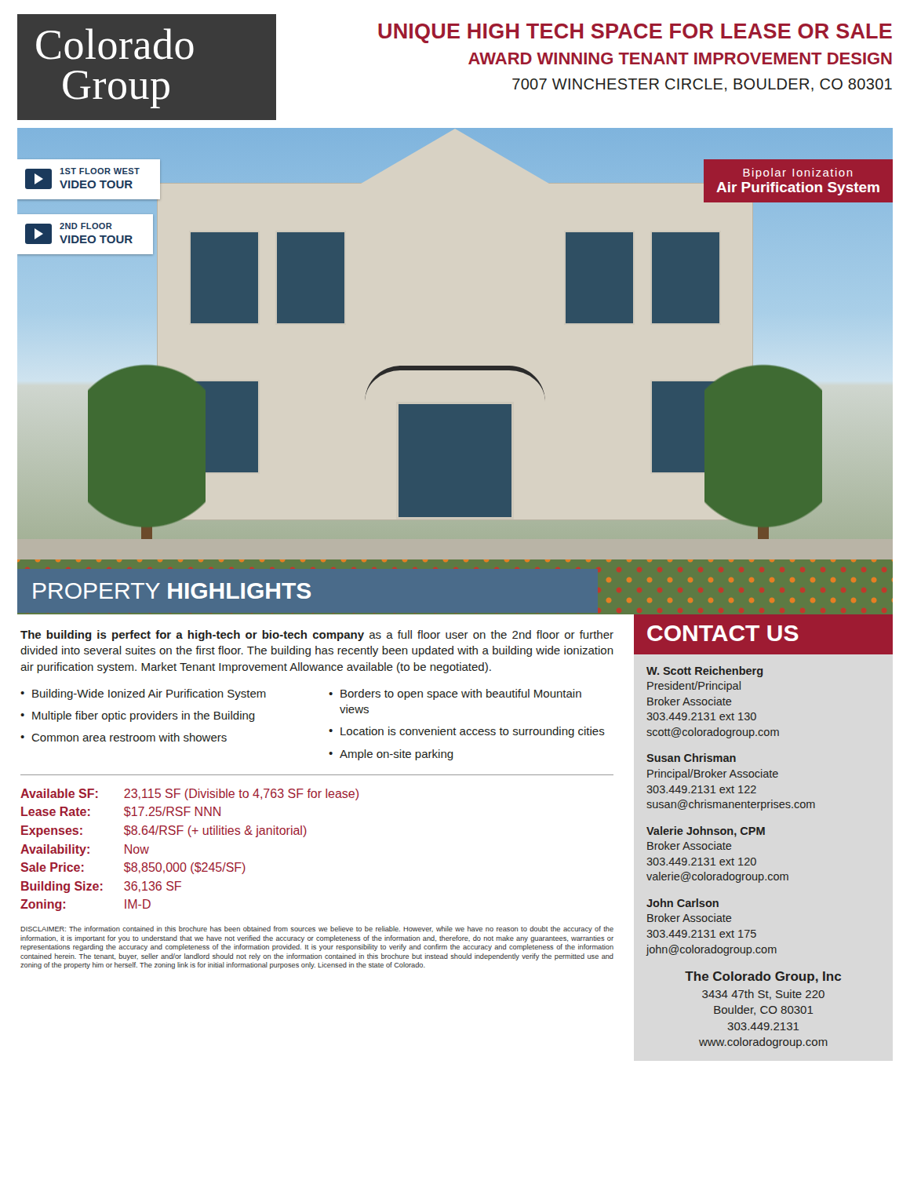Colorado Group
UNIQUE HIGH TECH SPACE FOR LEASE OR SALE
AWARD WINNING TENANT IMPROVEMENT DESIGN
7007 WINCHESTER CIRCLE, BOULDER, CO 80301
1ST FLOOR WESTVIDEO TOUR 2ND FLOORVIDEO TOUR
Bipolar Ionization
Air Purification System
PROPERTY HIGHLIGHTS
The building is perfect for a high-tech or bio-tech company as a full floor user on the 2nd floor or further divided into several suites on the first floor. The building has recently been updated with a building wide ionization air purification system. Market Tenant Improvement Allowance available (to be negotiated).
Building-Wide Ionized Air Purification System
Multiple fiber optic providers in the Building
Common area restroom with showers
Borders to open space with beautiful Mountain views
Location is convenient access to surrounding cities
Ample on-site parking
| Available SF: | 23,115 SF (Divisible to 4,763 SF for lease) |
| Lease Rate: | $17.25/RSF NNN |
| Expenses: | $8.64/RSF (+ utilities & janitorial) |
| Availability: | Now |
| Sale Price: | $8,850,000 ($245/SF) |
| Building Size: | 36,136 SF |
| Zoning: | IM-D |
DISCLAIMER: The information contained in this brochure has been obtained from sources we believe to be reliable. However, while we have no reason to doubt the accuracy of the information, it is important for you to understand that we have not verified the accuracy or completeness of the information and, therefore, do not make any guarantees, warranties or representations regarding the accuracy and completeness of the information provided. It is your responsibility to verify and confirm the accuracy and completeness of the information contained herein. The tenant, buyer, seller and/or landlord should not rely on the information contained in this brochure but instead should independently verify the permitted use and zoning of the property him or herself. The zoning link is for initial informational purposes only. Licensed in the state of Colorado.
CONTACT US
W. Scott Reichenberg
President/Principal
Broker Associate
303.449.2131 ext 130
scott@coloradogroup.com
Susan Chrisman
Principal/Broker Associate
303.449.2131 ext 122
susan@chrismanenterprises.com
Valerie Johnson, CPM
Broker Associate
303.449.2131 ext 120
valerie@coloradogroup.com
John Carlson
Broker Associate
303.449.2131 ext 175
john@coloradogroup.com
The Colorado Group, Inc
3434 47th St, Suite 220
Boulder, CO 80301
303.449.2131
www.coloradogroup.com